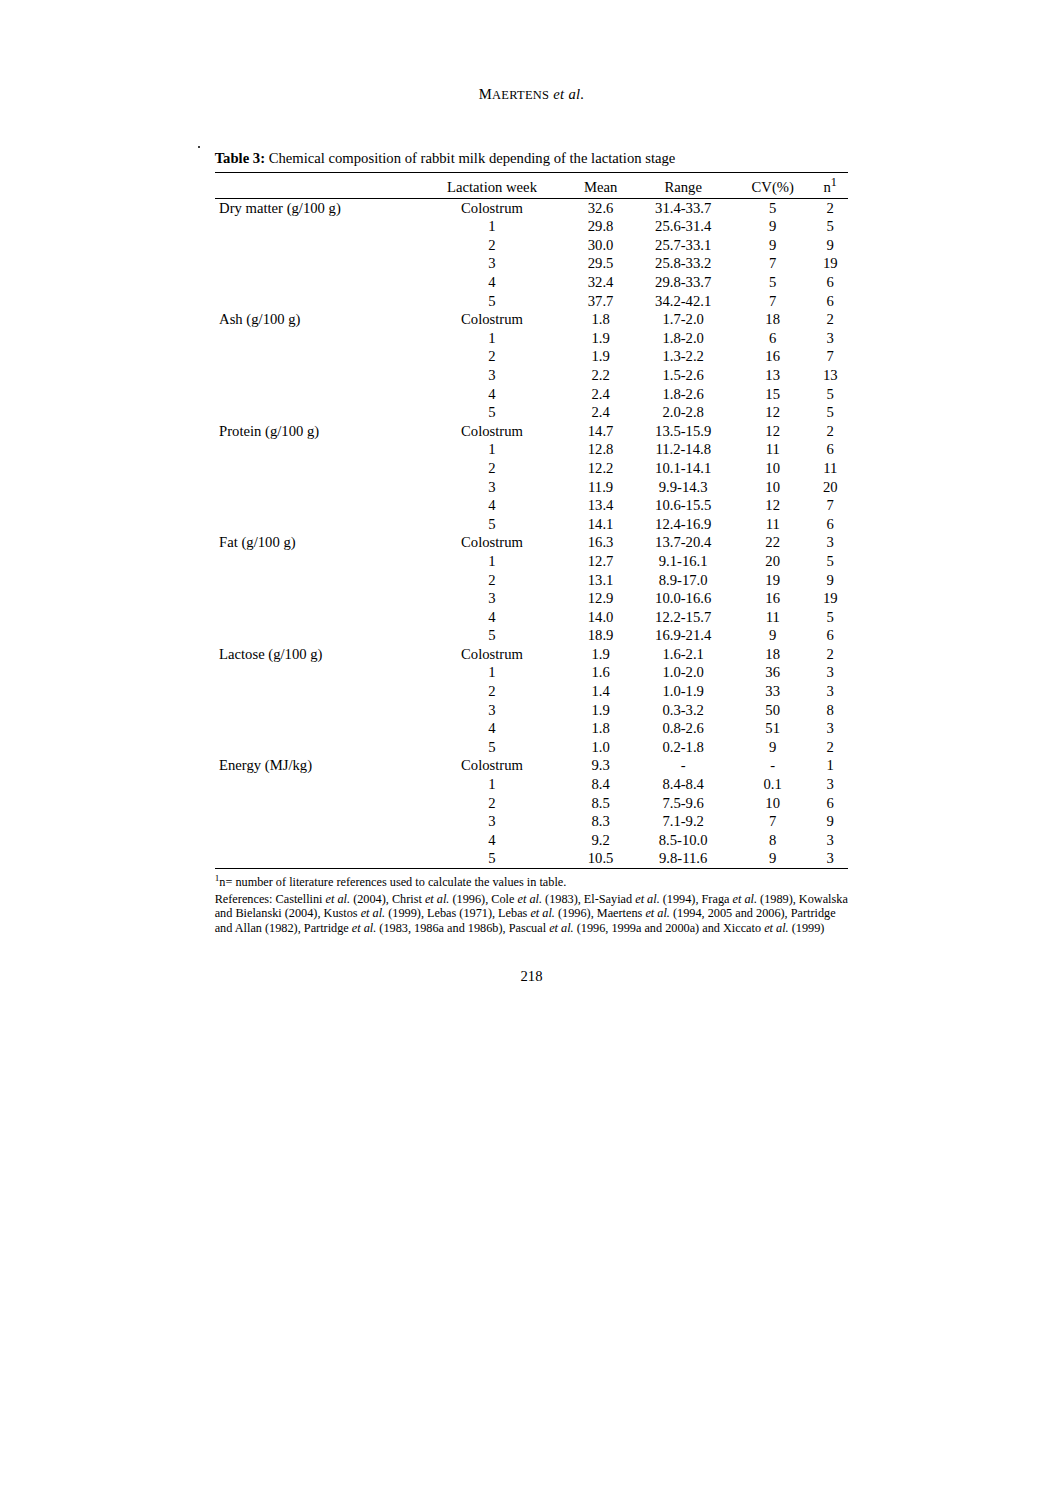MAERTENS et al.
Table 3: Chemical composition of rabbit milk depending of the lactation stage
| | Lactation week | Mean | Range | CV(%) | n 1 |
| --- | --- | --- | --- | --- | --- |
| Dry matter (g/100 g) | Colostrum | 32.6 | 31.4-33.7 | 5 | 2 |
| | 1 | 29.8 | 25.6-31.4 | 9 | 5 |
| | 2 | 30.0 | 25.7-33.1 | 9 | 9 |
| | 3 | 29.5 | 25.8-33.2 | 7 | 19 |
| | 4 | 32.4 | 29.8-33.7 | 5 | 6 |
| | 5 | 37.7 | 34.2-42.1 | 7 | 6 |
| Ash (g/100 g) | Colostrum | 1.8 | 1.7-2.0 | 18 | 2 |
| | 1 | 1.9 | 1.8-2.0 | 6 | 3 |
| | 2 | 1.9 | 1.3-2.2 | 16 | 7 |
| | 3 | 2.2 | 1.5-2.6 | 13 | 13 |
| | 4 | 2.4 | 1.8-2.6 | 15 | 5 |
| | 5 | 2.4 | 2.0-2.8 | 12 | 5 |
| Protein (g/100 g) | Colostrum | 14.7 | 13.5-15.9 | 12 | 2 |
| | 1 | 12.8 | 11.2-14.8 | 11 | 6 |
| | 2 | 12.2 | 10.1-14.1 | 10 | 11 |
| | 3 | 11.9 | 9.9-14.3 | 10 | 20 |
| | 4 | 13.4 | 10.6-15.5 | 12 | 7 |
| | 5 | 14.1 | 12.4-16.9 | 11 | 6 |
| Fat (g/100 g) | Colostrum | 16.3 | 13.7-20.4 | 22 | 3 |
| | 1 | 12.7 | 9.1-16.1 | 20 | 5 |
| | 2 | 13.1 | 8.9-17.0 | 19 | 9 |
| | 3 | 12.9 | 10.0-16.6 | 16 | 19 |
| | 4 | 14.0 | 12.2-15.7 | 11 | 5 |
| | 5 | 18.9 | 16.9-21.4 | 9 | 6 |
| Lactose (g/100 g) | Colostrum | 1.9 | 1.6-2.1 | 18 | 2 |
| | 1 | 1.6 | 1.0-2.0 | 36 | 3 |
| | 2 | 1.4 | 1.0-1.9 | 33 | 3 |
| | 3 | 1.9 | 0.3-3.2 | 50 | 8 |
| | 4 | 1.8 | 0.8-2.6 | 51 | 3 |
| | 5 | 1.0 | 0.2-1.8 | 9 | 2 |
| Energy (MJ/kg) | Colostrum | 9.3 | - | - | 1 |
| | 1 | 8.4 | 8.4-8.4 | 0.1 | 3 |
| | 2 | 8.5 | 7.5-9.6 | 10 | 6 |
| | 3 | 8.3 | 7.1-9.2 | 7 | 9 |
| | 4 | 9.2 | 8.5-10.0 | 8 | 3 |
| | 5 | 10.5 | 9.8-11.6 | 9 | 3 |
1n= number of literature references used to calculate the values in table.
References: Castellini et al. (2004), Christ et al. (1996), Cole et al. (1983), El-Sayiad et al. (1994), Fraga et al. (1989), Kowalska and Bielanski (2004), Kustos et al. (1999), Lebas (1971), Lebas et al. (1996), Maertens et al. (1994, 2005 and 2006), Partridge and Allan (1982), Partridge et al. (1983, 1986a and 1986b), Pascual et al. (1996, 1999a and 2000a) and Xiccato et al. (1999)
218